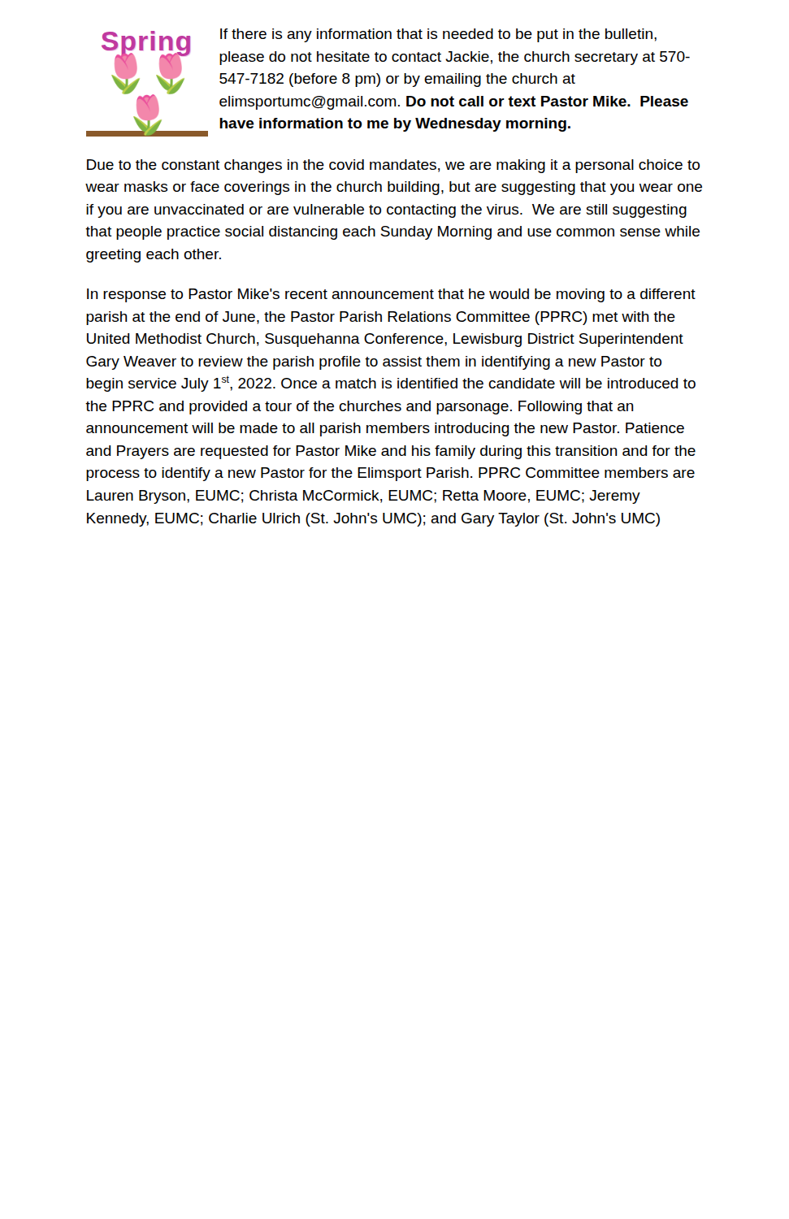Spring 🌷🌷🌷
If there is any information that is needed to be put in the bulletin, please do not hesitate to contact Jackie, the church secretary at 570-547-7182 (before 8 pm) or by emailing the church at elimsportumc@gmail.com. Do not call or text Pastor Mike. Please have information to me by Wednesday morning.
Due to the constant changes in the covid mandates, we are making it a personal choice to wear masks or face coverings in the church building, but are suggesting that you wear one if you are unvaccinated or are vulnerable to contacting the virus. We are still suggesting that people practice social distancing each Sunday Morning and use common sense while greeting each other.
In response to Pastor Mike's recent announcement that he would be moving to a different parish at the end of June, the Pastor Parish Relations Committee (PPRC) met with the United Methodist Church, Susquehanna Conference, Lewisburg District Superintendent Gary Weaver to review the parish profile to assist them in identifying a new Pastor to begin service July 1st, 2022. Once a match is identified the candidate will be introduced to the PPRC and provided a tour of the churches and parsonage. Following that an announcement will be made to all parish members introducing the new Pastor. Patience and Prayers are requested for Pastor Mike and his family during this transition and for the process to identify a new Pastor for the Elimsport Parish. PPRC Committee members are Lauren Bryson, EUMC; Christa McCormick, EUMC; Retta Moore, EUMC; Jeremy Kennedy, EUMC; Charlie Ulrich (St. John's UMC); and Gary Taylor (St. John's UMC)